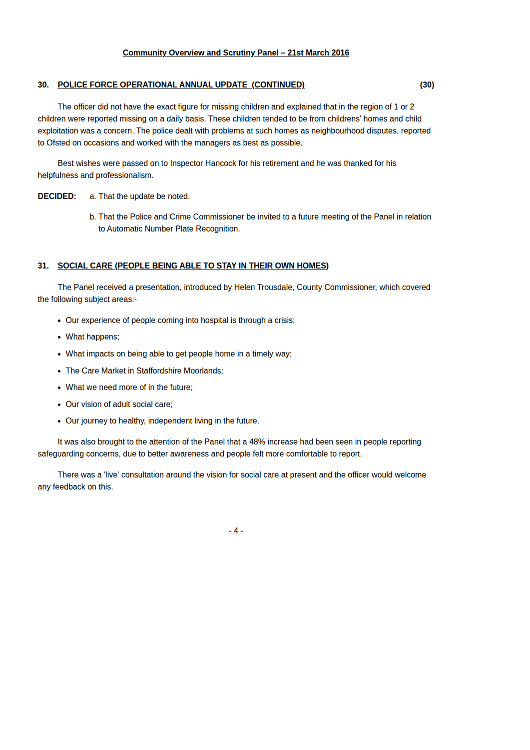Community Overview and Scrutiny Panel – 21st March 2016
30. POLICE FORCE OPERATIONAL ANNUAL UPDATE (CONTINUED) (30)
The officer did not have the exact figure for missing children and explained that in the region of 1 or 2 children were reported missing on a daily basis. These children tended to be from childrens' homes and child exploitation was a concern. The police dealt with problems at such homes as neighbourhood disputes, reported to Ofsted on occasions and worked with the managers as best as possible.
Best wishes were passed on to Inspector Hancock for his retirement and he was thanked for his helpfulness and professionalism.
DECIDED:
That the update be noted.
That the Police and Crime Commissioner be invited to a future meeting of the Panel in relation to Automatic Number Plate Recognition.
31. SOCIAL CARE (PEOPLE BEING ABLE TO STAY IN THEIR OWN HOMES)
The Panel received a presentation, introduced by Helen Trousdale, County Commissioner, which covered the following subject areas:-
Our experience of people coming into hospital is through a crisis;
What happens;
What impacts on being able to get people home in a timely way;
The Care Market in Staffordshire Moorlands;
What we need more of in the future;
Our vision of adult social care;
Our journey to healthy, independent living in the future.
It was also brought to the attention of the Panel that a 48% increase had been seen in people reporting safeguarding concerns, due to better awareness and people felt more comfortable to report.
There was a 'live' consultation around the vision for social care at present and the officer would welcome any feedback on this.
- 4 -